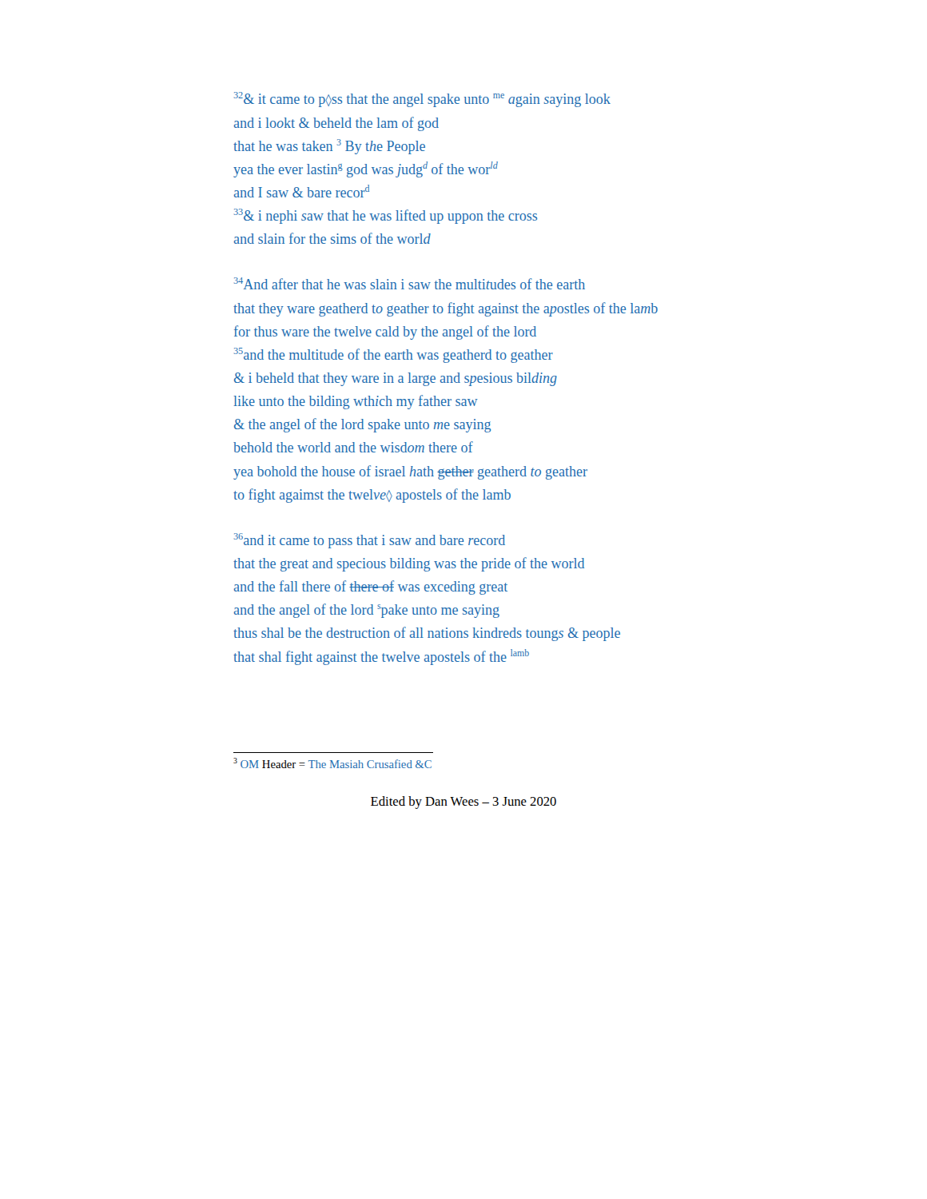32& it came to p◊ss that the angel spake unto me again saying look
and i lookt & beheld the lam of god
that he was taken 3 By the People
yea the ever lasting god was judgd of the world
and I saw & bare record
33& i nephi saw that he was lifted up uppon the cross
and slain for the sims of the world
34And after that he was slain i saw the multitudes of the earth
that they ware geatherd to geather to fight against the apostles of the lamb
for thus ware the twelve cald by the angel of the lord
35and the multitude of the earth was geatherd to geather
& i beheld that they ware in a large and spesious bilding
like unto the bilding wthich my father saw
& the angel of the lord spake unto me saying
behold the world and the wisdom there of
yea bohold the house of israel hath gether geatherd to geather
to fight agaimst the twelve◊ apostels of the lamb
36and it came to pass that i saw and bare record
that the great and specious bilding was the pride of the world
and the fall there of there of was exceding great
and the angel of the lord spake unto me saying
thus shal be the destruction of all nations kindreds toungs & people
that shal fight against the twelve apostels of the lamb
3 OM Header = The Masiah Crusafied &C
Edited by Dan Wees – 3 June 2020